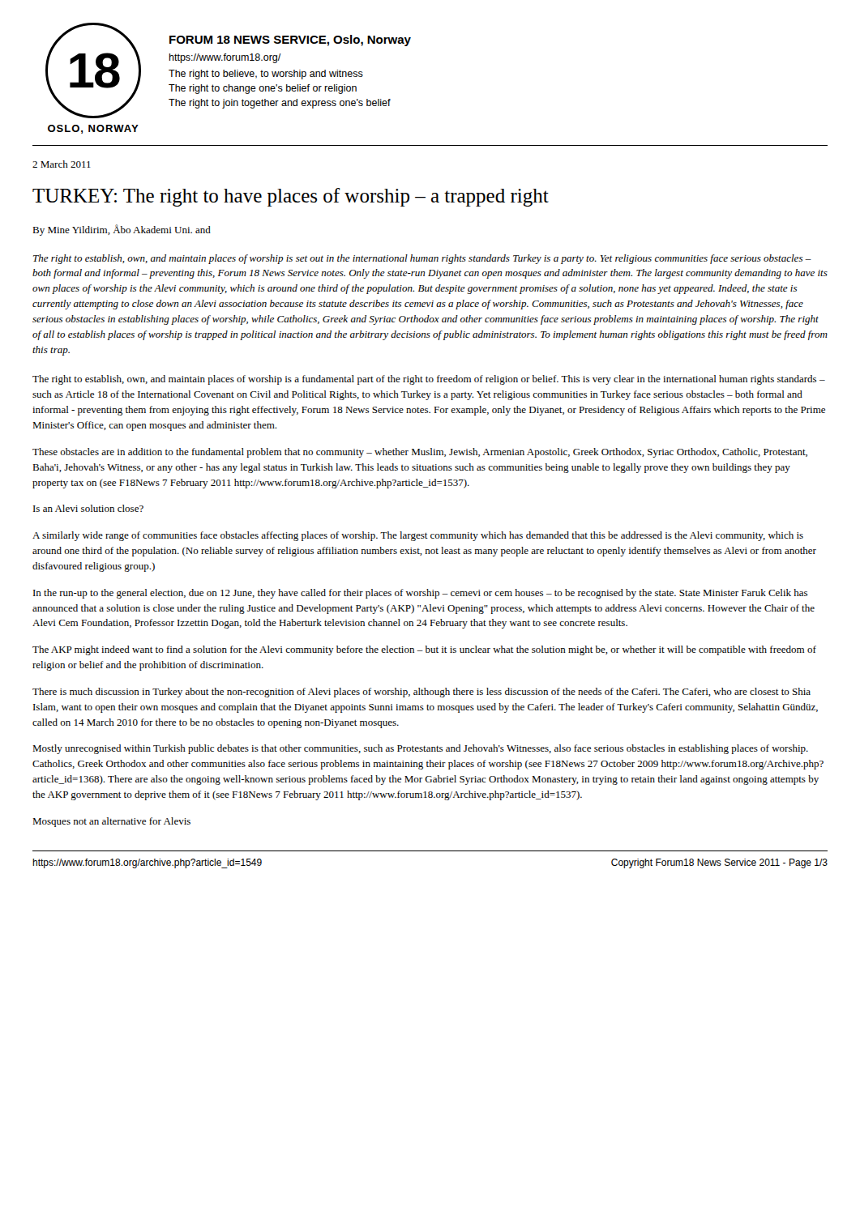18
OSLO, NORWAY
FORUM 18 NEWS SERVICE, Oslo, Norway
https://www.forum18.org/
The right to believe, to worship and witness
The right to change one's belief or religion
The right to join together and express one's belief
2 March 2011
TURKEY: The right to have places of worship – a trapped right
By Mine Yildirim, Åbo Akademi Uni. and
The right to establish, own, and maintain places of worship is set out in the international human rights standards Turkey is a party to. Yet religious communities face serious obstacles – both formal and informal – preventing this, Forum 18 News Service notes. Only the state-run Diyanet can open mosques and administer them. The largest community demanding to have its own places of worship is the Alevi community, which is around one third of the population. But despite government promises of a solution, none has yet appeared. Indeed, the state is currently attempting to close down an Alevi association because its statute describes its cemevi as a place of worship. Communities, such as Protestants and Jehovah's Witnesses, face serious obstacles in establishing places of worship, while Catholics, Greek and Syriac Orthodox and other communities face serious problems in maintaining places of worship. The right of all to establish places of worship is trapped in political inaction and the arbitrary decisions of public administrators. To implement human rights obligations this right must be freed from this trap.
The right to establish, own, and maintain places of worship is a fundamental part of the right to freedom of religion or belief. This is very clear in the international human rights standards – such as Article 18 of the International Covenant on Civil and Political Rights, to which Turkey is a party. Yet religious communities in Turkey face serious obstacles – both formal and informal - preventing them from enjoying this right effectively, Forum 18 News Service notes. For example, only the Diyanet, or Presidency of Religious Affairs which reports to the Prime Minister's Office, can open mosques and administer them.
These obstacles are in addition to the fundamental problem that no community – whether Muslim, Jewish, Armenian Apostolic, Greek Orthodox, Syriac Orthodox, Catholic, Protestant, Baha'i, Jehovah's Witness, or any other - has any legal status in Turkish law. This leads to situations such as communities being unable to legally prove they own buildings they pay property tax on (see F18News 7 February 2011 http://www.forum18.org/Archive.php?article_id=1537).
Is an Alevi solution close?
A similarly wide range of communities face obstacles affecting places of worship. The largest community which has demanded that this be addressed is the Alevi community, which is around one third of the population. (No reliable survey of religious affiliation numbers exist, not least as many people are reluctant to openly identify themselves as Alevi or from another disfavoured religious group.)
In the run-up to the general election, due on 12 June, they have called for their places of worship – cemevi or cem houses – to be recognised by the state. State Minister Faruk Celik has announced that a solution is close under the ruling Justice and Development Party's (AKP) "Alevi Opening" process, which attempts to address Alevi concerns. However the Chair of the Alevi Cem Foundation, Professor Izzettin Dogan, told the Haberturk television channel on 24 February that they want to see concrete results.
The AKP might indeed want to find a solution for the Alevi community before the election – but it is unclear what the solution might be, or whether it will be compatible with freedom of religion or belief and the prohibition of discrimination.
There is much discussion in Turkey about the non-recognition of Alevi places of worship, although there is less discussion of the needs of the Caferi. The Caferi, who are closest to Shia Islam, want to open their own mosques and complain that the Diyanet appoints Sunni imams to mosques used by the Caferi. The leader of Turkey's Caferi community, Selahattin Gündüz, called on 14 March 2010 for there to be no obstacles to opening non-Diyanet mosques.
Mostly unrecognised within Turkish public debates is that other communities, such as Protestants and Jehovah's Witnesses, also face serious obstacles in establishing places of worship. Catholics, Greek Orthodox and other communities also face serious problems in maintaining their places of worship (see F18News 27 October 2009 http://www.forum18.org/Archive.php?article_id=1368). There are also the ongoing well-known serious problems faced by the Mor Gabriel Syriac Orthodox Monastery, in trying to retain their land against ongoing attempts by the AKP government to deprive them of it (see F18News 7 February 2011 http://www.forum18.org/Archive.php?article_id=1537).
Mosques not an alternative for Alevis
https://www.forum18.org/archive.php?article_id=1549 Copyright Forum18 News Service 2011 - Page 1/3